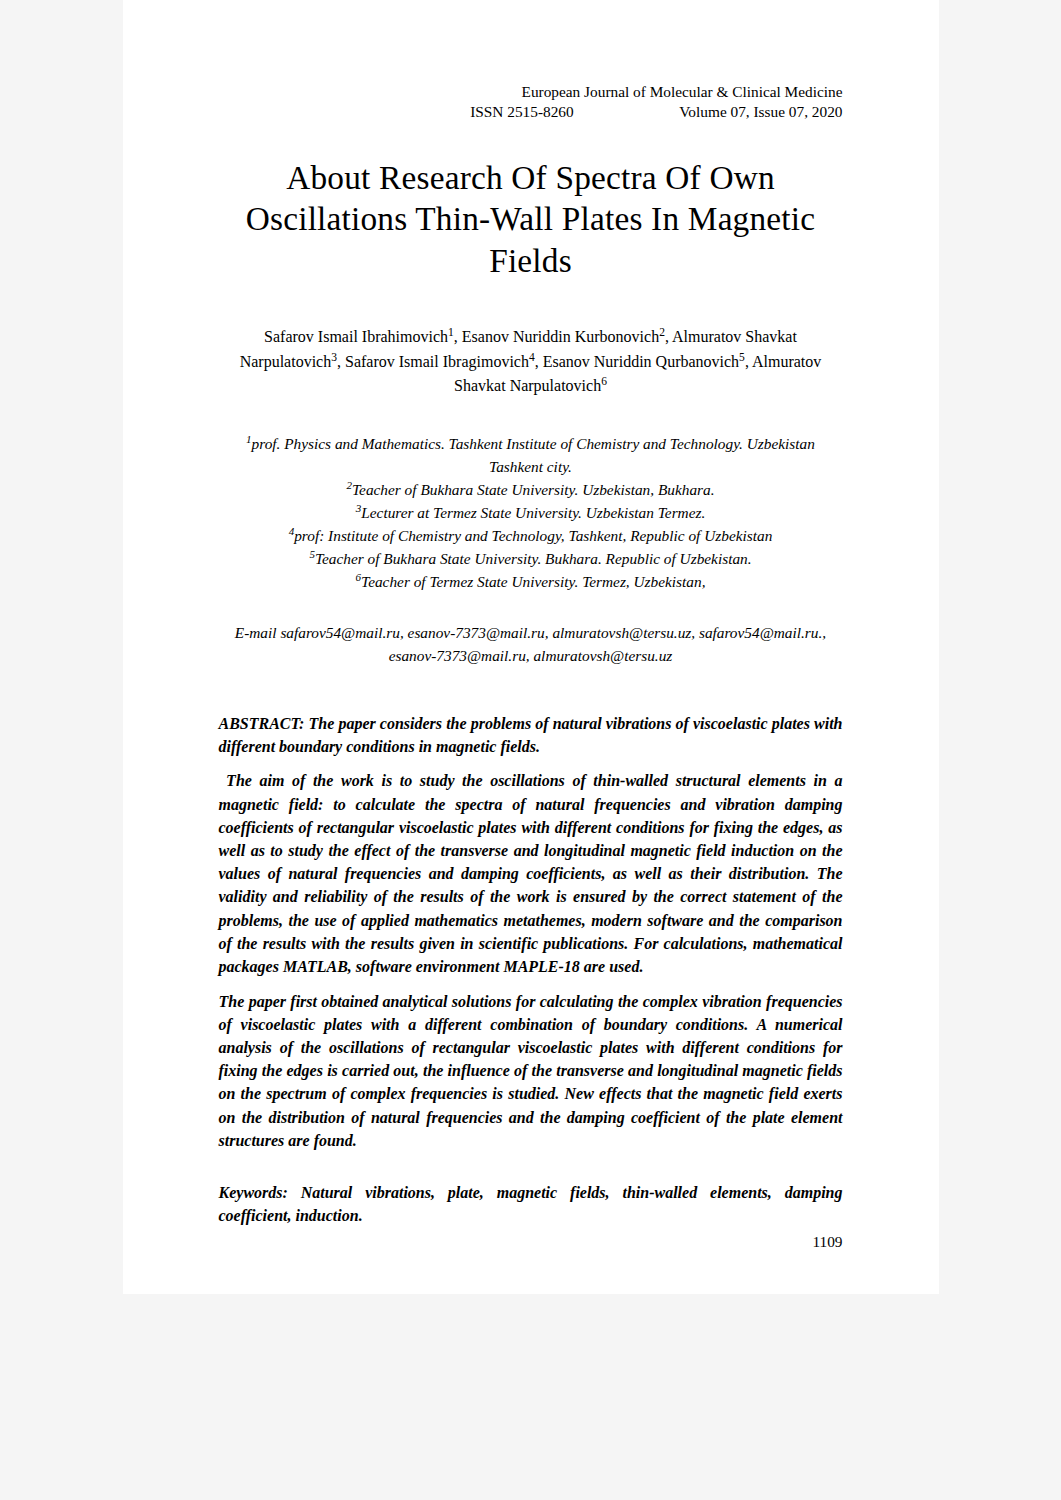European Journal of Molecular & Clinical Medicine
ISSN 2515-8260 Volume 07, Issue 07, 2020
About Research Of Spectra Of Own Oscillations Thin-Wall Plates In Magnetic Fields
Safarov Ismail Ibrahimovich1, Esanov Nuriddin Kurbonovich2, Almuratov Shavkat Narpulatovich3, Safarov Ismail Ibragimovich4, Esanov Nuriddin Qurbanovich5, Almuratov Shavkat Narpulatovich6
1prof. Physics and Mathematics. Tashkent Institute of Chemistry and Technology. Uzbekistan Tashkent city.
2Teacher of Bukhara State University. Uzbekistan, Bukhara.
3Lecturer at Termez State University. Uzbekistan Termez.
4prof: Institute of Chemistry and Technology, Tashkent, Republic of Uzbekistan
5Teacher of Bukhara State University. Bukhara. Republic of Uzbekistan.
6Teacher of Termez State University. Termez, Uzbekistan,
E-mail safarov54@mail.ru, esanov-7373@mail.ru, almuratovsh@tersu.uz, safarov54@mail.ru., esanov-7373@mail.ru, almuratovsh@tersu.uz
ABSTRACT: The paper considers the problems of natural vibrations of viscoelastic plates with different boundary conditions in magnetic fields.
The aim of the work is to study the oscillations of thin-walled structural elements in a magnetic field: to calculate the spectra of natural frequencies and vibration damping coefficients of rectangular viscoelastic plates with different conditions for fixing the edges, as well as to study the effect of the transverse and longitudinal magnetic field induction on the values of natural frequencies and damping coefficients, as well as their distribution. The validity and reliability of the results of the work is ensured by the correct statement of the problems, the use of applied mathematics metathemes, modern software and the comparison of the results with the results given in scientific publications. For calculations, mathematical packages MATLAB, software environment MAPLE-18 are used.
The paper first obtained analytical solutions for calculating the complex vibration frequencies of viscoelastic plates with a different combination of boundary conditions. A numerical analysis of the oscillations of rectangular viscoelastic plates with different conditions for fixing the edges is carried out, the influence of the transverse and longitudinal magnetic fields on the spectrum of complex frequencies is studied. New effects that the magnetic field exerts on the distribution of natural frequencies and the damping coefficient of the plate element structures are found.
Keywords: Natural vibrations, plate, magnetic fields, thin-walled elements, damping coefficient, induction.
1109